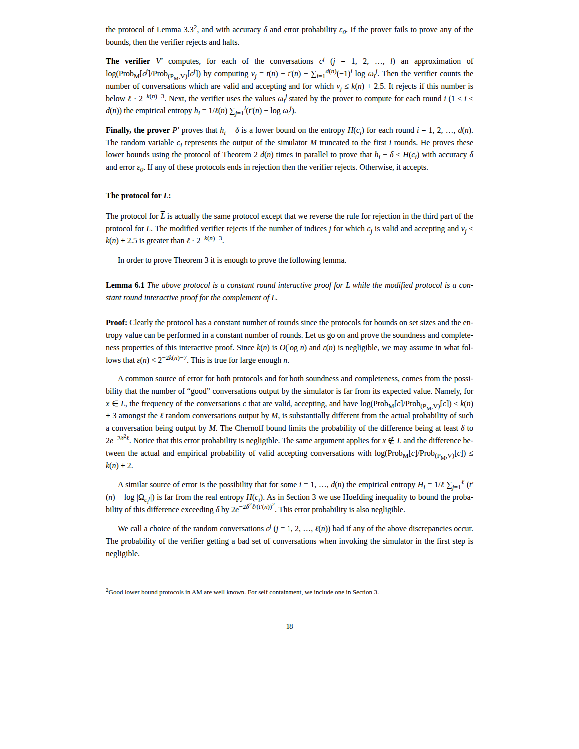the protocol of Lemma 3.32, and with accuracy δ and error probability ε0. If the prover fails to prove any of the bounds, then the verifier rejects and halts.
The verifier V′ computes, for each of the conversations cj (j = 1, 2, …, l) an approximation of log(ProbM[cj]/Prob(PM,V)[cj]) by computing vj = t(n) − t′(n) − ∑i=1d(n)(−1)i log ωij. Then the verifier counts the number of conversations which are valid and accepting and for which vj ≤ k(n) + 2.5. It rejects if this number is below ℓ · 2−k(n)−3. Next, the verifier uses the values ωij stated by the prover to compute for each round i (1 ≤ i ≤ d(n)) the empirical entropy hi = 1/ℓ(n) ∑j=1l(t′(n) − log ωij).
Finally, the prover P′ proves that hi − δ is a lower bound on the entropy H(ci) for each round i = 1, 2, …, d(n). The random variable ci represents the output of the simulator M truncated to the first i rounds. He proves these lower bounds using the protocol of Theorem 2 d(n) times in parallel to prove that hi − δ ≤ H(ci) with accuracy δ and error ε0. If any of these protocols ends in rejection then the verifier rejects. Otherwise, it accepts.
The protocol for L:
The protocol for L is actually the same protocol except that we reverse the rule for rejection in the third part of the protocol for L. The modified verifier rejects if the number of indices j for which cj is valid and accepting and vj ≤ k(n) + 2.5 is greater than ℓ · 2−k(n)−3.
In order to prove Theorem 3 it is enough to prove the following lemma.
Lemma 6.1 The above protocol is a constant round interactive proof for L while the modified protocol is a constant round interactive proof for the complement of L.
Proof: Clearly the protocol has a constant number of rounds since the protocols for bounds on set sizes and the entropy value can be performed in a constant number of rounds. Let us go on and prove the soundness and completeness properties of this interactive proof. Since k(n) is O(log n) and ε(n) is negligible, we may assume in what follows that ε(n) < 2−2k(n)−7. This is true for large enough n.
A common source of error for both protocols and for both soundness and completeness, comes from the possibility that the number of “good” conversations output by the simulator is far from its expected value. Namely, for x ∈ L, the frequency of the conversations c that are valid, accepting, and have log(ProbM[c]/Prob(PM,V)[c]) ≤ k(n) + 3 amongst the ℓ random conversations output by M, is substantially different from the actual probability of such a conversation being output by M. The Chernoff bound limits the probability of the difference being at least δ to 2e−2δ2ℓ. Notice that this error probability is negligible. The same argument applies for x ∉ L and the difference between the actual and empirical probability of valid accepting conversations with log(ProbM[c]/Prob(PM,V)[c]) ≤ k(n) + 2.
A similar source of error is the possibility that for some i = 1, …, d(n) the empirical entropy Hi = 1/ℓ ∑j=1ℓ (t′(n) − log |Ωcij|) is far from the real entropy H(ci). As in Section 3 we use Hoefding inequality to bound the probability of this difference exceeding δ by 2e−2δ2ℓ/(t′(n))2. This error probability is also negligible.
We call a choice of the random conversations cj (j = 1, 2, …, ℓ(n)) bad if any of the above discrepancies occur. The probability of the verifier getting a bad set of conversations when invoking the simulator in the first step is negligible.
2Good lower bound protocols in AM are well known. For self containment, we include one in Section 3.
18